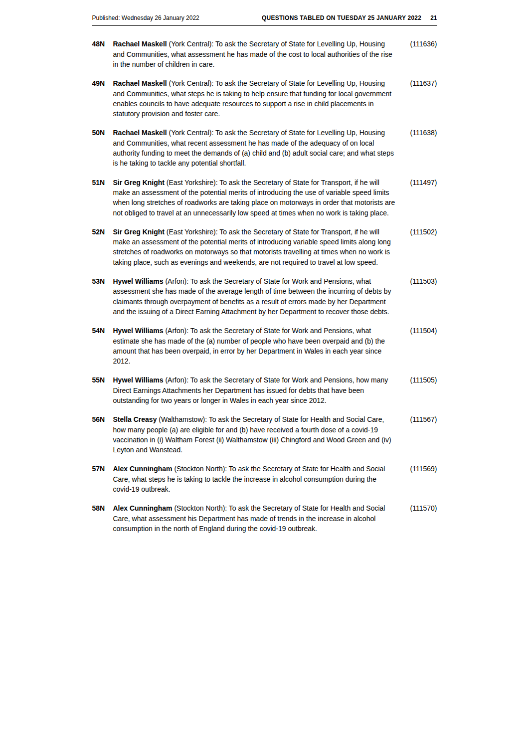Published: Wednesday 26 January 2022 Questions tabled on Tuesday 25 January 2022 21
48N
Rachael Maskell (York Central): To ask the Secretary of State for Levelling Up, Housing and Communities, what assessment he has made of the cost to local authorities of the rise in the number of children in care.
(111636)
49N
Rachael Maskell (York Central): To ask the Secretary of State for Levelling Up, Housing and Communities, what steps he is taking to help ensure that funding for local government enables councils to have adequate resources to support a rise in child placements in statutory provision and foster care.
(111637)
50N
Rachael Maskell (York Central): To ask the Secretary of State for Levelling Up, Housing and Communities, what recent assessment he has made of the adequacy of on local authority funding to meet the demands of (a) child and (b) adult social care; and what steps is he taking to tackle any potential shortfall.
(111638)
51N
Sir Greg Knight (East Yorkshire): To ask the Secretary of State for Transport, if he will make an assessment of the potential merits of introducing the use of variable speed limits when long stretches of roadworks are taking place on motorways in order that motorists are not obliged to travel at an unnecessarily low speed at times when no work is taking place.
(111497)
52N
Sir Greg Knight (East Yorkshire): To ask the Secretary of State for Transport, if he will make an assessment of the potential merits of introducing variable speed limits along long stretches of roadworks on motorways so that motorists travelling at times when no work is taking place, such as evenings and weekends, are not required to travel at low speed.
(111502)
53N
Hywel Williams (Arfon): To ask the Secretary of State for Work and Pensions, what assessment she has made of the average length of time between the incurring of debts by claimants through overpayment of benefits as a result of errors made by her Department and the issuing of a Direct Earning Attachment by her Department to recover those debts.
(111503)
54N
Hywel Williams (Arfon): To ask the Secretary of State for Work and Pensions, what estimate she has made of the (a) number of people who have been overpaid and (b) the amount that has been overpaid, in error by her Department in Wales in each year since 2012.
(111504)
55N
Hywel Williams (Arfon): To ask the Secretary of State for Work and Pensions, how many Direct Earnings Attachments her Department has issued for debts that have been outstanding for two years or longer in Wales in each year since 2012.
(111505)
56N
Stella Creasy (Walthamstow): To ask the Secretary of State for Health and Social Care, how many people (a) are eligible for and (b) have received a fourth dose of a covid-19 vaccination in (i) Waltham Forest (ii) Walthamstow (iii) Chingford and Wood Green and (iv) Leyton and Wanstead.
(111567)
57N
Alex Cunningham (Stockton North): To ask the Secretary of State for Health and Social Care, what steps he is taking to tackle the increase in alcohol consumption during the covid-19 outbreak.
(111569)
58N
Alex Cunningham (Stockton North): To ask the Secretary of State for Health and Social Care, what assessment his Department has made of trends in the increase in alcohol consumption in the north of England during the covid-19 outbreak.
(111570)